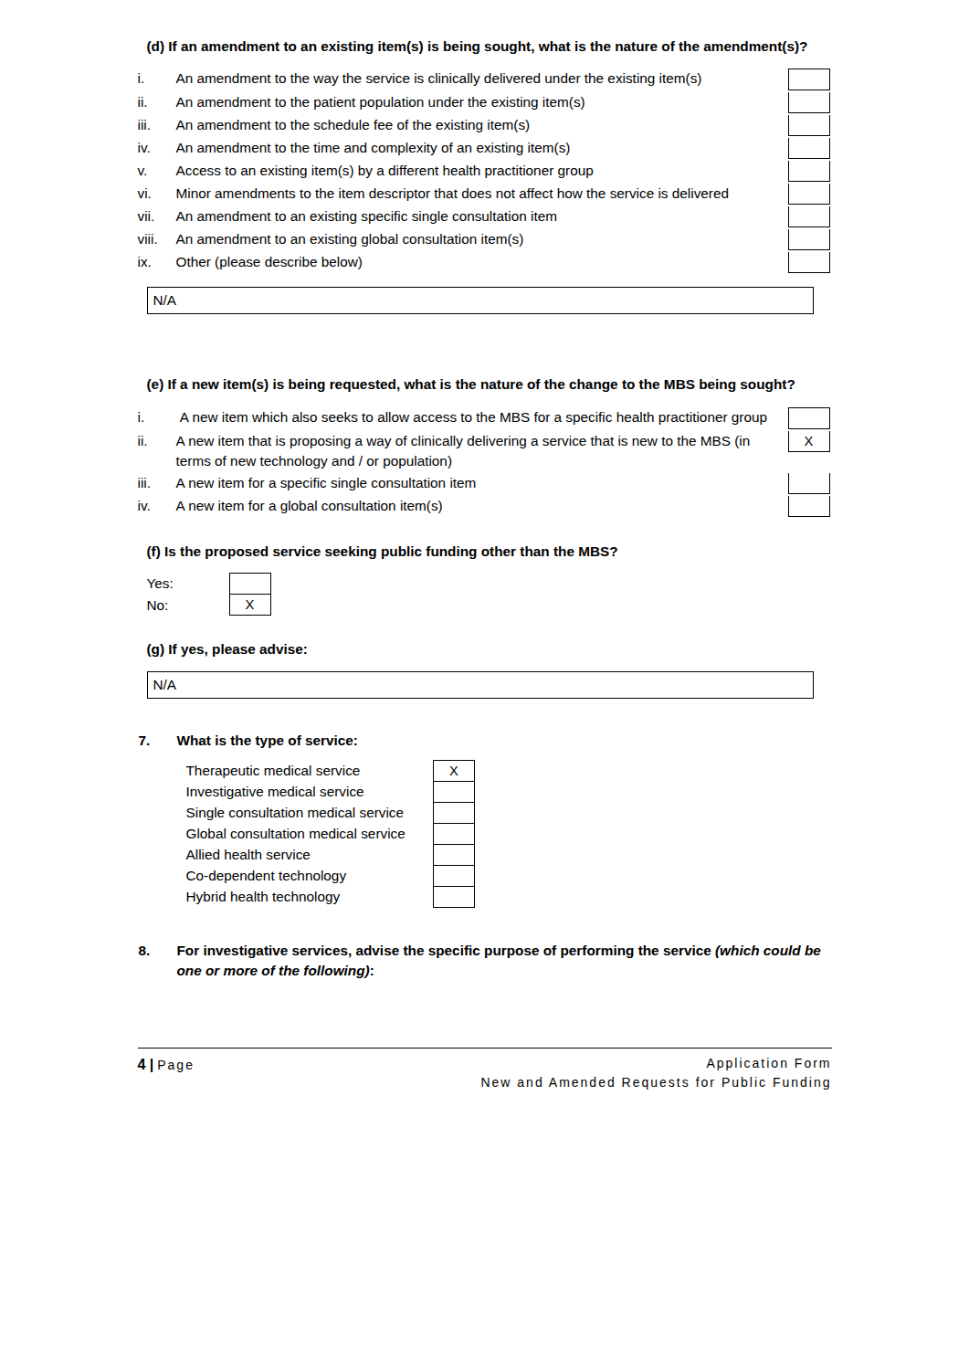(d) If an amendment to an existing item(s) is being sought, what is the nature of the amendment(s)?
| i. | An amendment to the way the service is clinically delivered under the existing item(s) | |
| ii. | An amendment to the patient population under the existing item(s) | |
| iii. | An amendment to the schedule fee of the existing item(s) | |
| iv. | An amendment to the time and complexity of an existing item(s) | |
| v. | Access to an existing item(s) by a different health practitioner group | |
| vi. | Minor amendments to the item descriptor that does not affect how the service is delivered | |
| vii. | An amendment to an existing specific single consultation item | |
| viii. | An amendment to an existing global consultation item(s) | |
| ix. | Other (please describe below) | |
N/A
(e) If a new item(s) is being requested, what is the nature of the change to the MBS being sought?
| i. | A new item which also seeks to allow access to the MBS for a specific health practitioner group | |
| ii. | A new item that is proposing a way of clinically delivering a service that is new to the MBS (in terms of new technology and / or population) | X |
| iii. | A new item for a specific single consultation item | |
| iv. | A new item for a global consultation item(s) | |
(f) Is the proposed service seeking public funding other than the MBS?
| Yes: | |
| No: | X |
(g) If yes, please advise:
N/A
| 7. | What is the type of service: / Therapeutic medical service / X / / Investigative medical service / / / Single consultation medical service / / / Global consultation medical service / / / Allied health service / / / Co-dependent technology / / / Hybrid health technology / / |
| 8. | For investigative services, advise the specific purpose of performing the service (which could be one or more of the following) : |
4 | Page
Application Form
New and Amended Requests for Public Funding